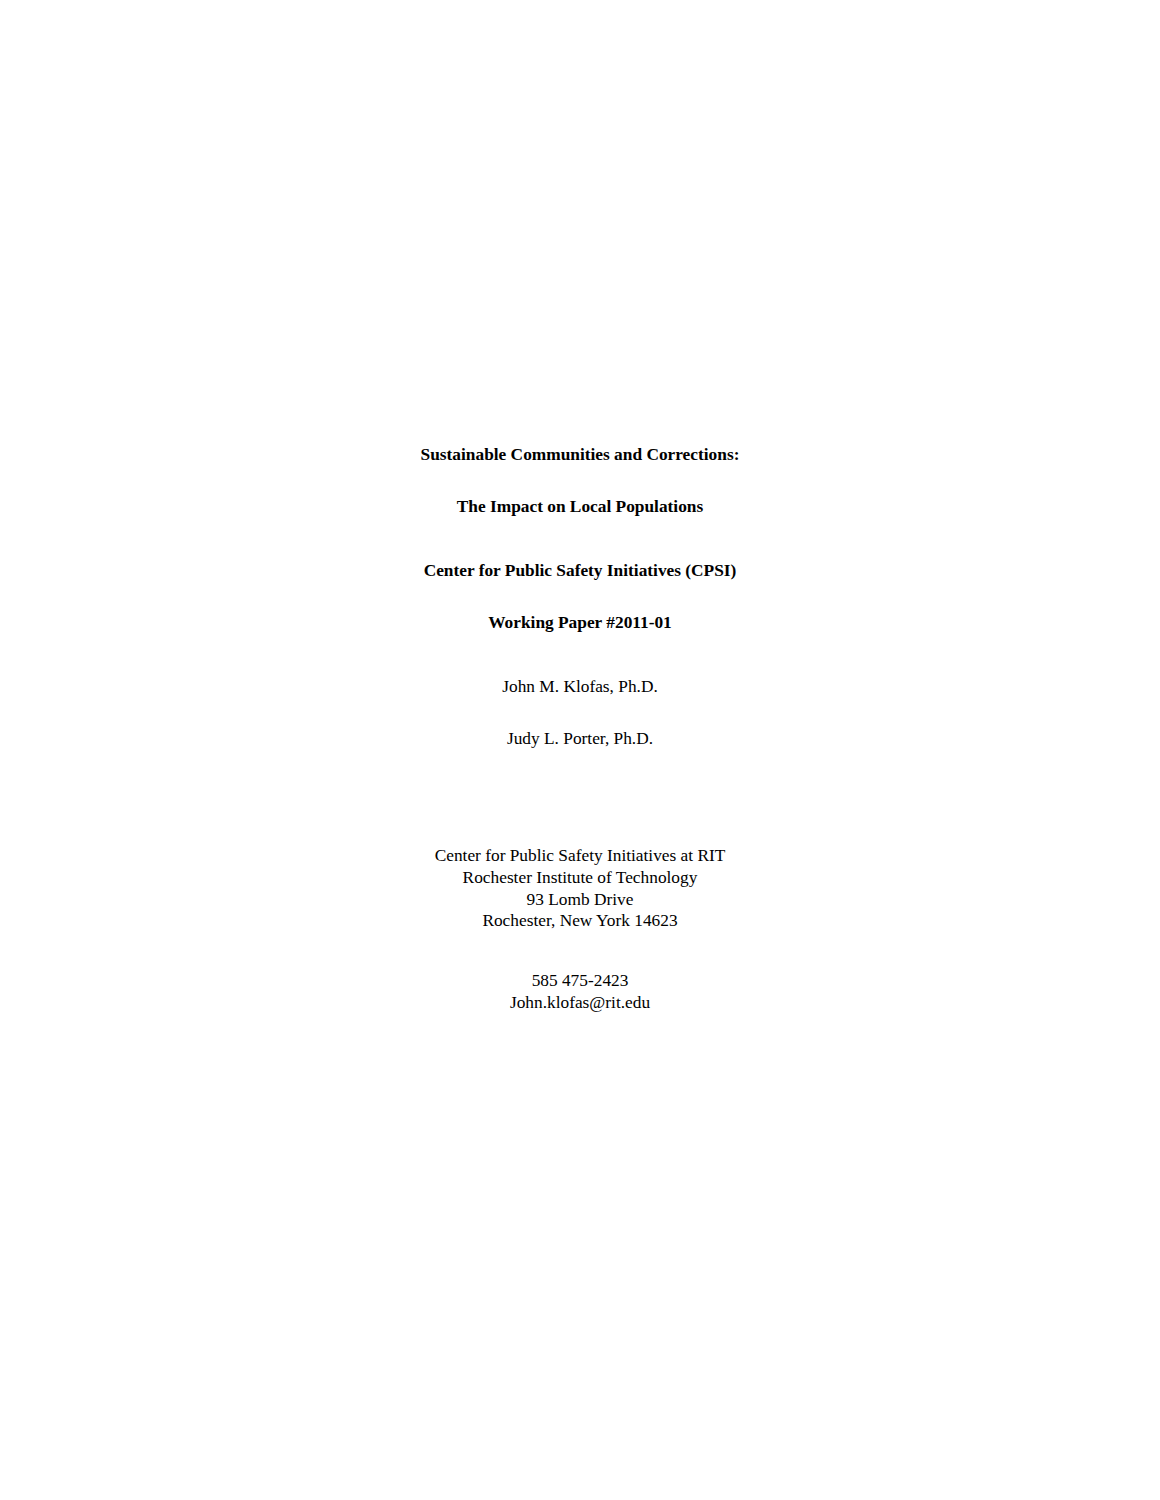Sustainable Communities and Corrections:
The Impact on Local Populations
Center for Public Safety Initiatives (CPSI)
Working Paper #2011-01
John M. Klofas, Ph.D.
Judy L. Porter, Ph.D.
Center for Public Safety Initiatives at RIT
Rochester Institute of Technology
93 Lomb Drive
Rochester, New York 14623
585 475-2423
John.klofas@rit.edu